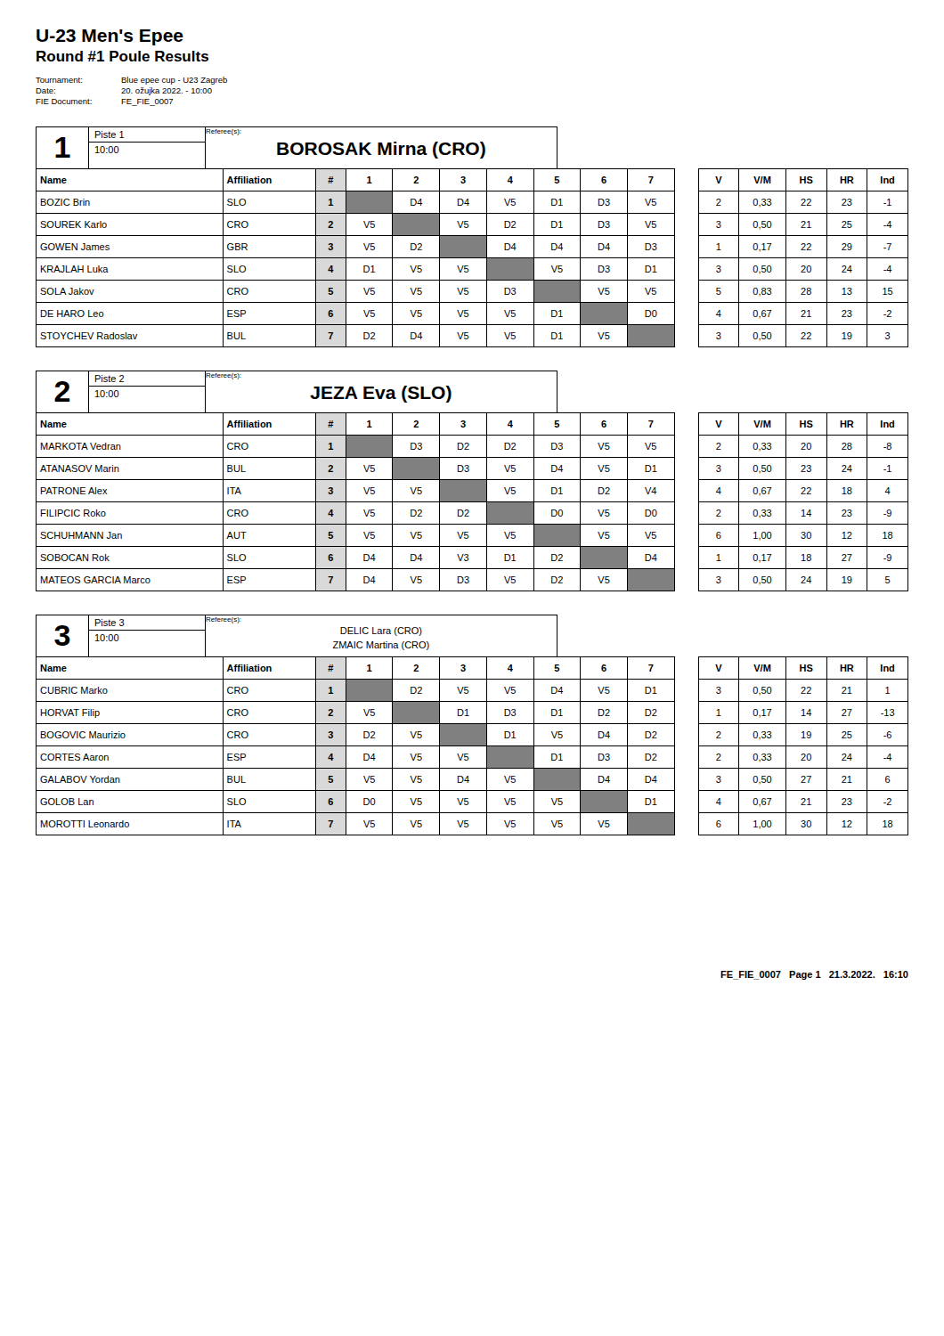U-23 Men's Epee
Round #1 Poule Results
| Tournament: | Blue epee cup - U23 Zagreb |
| Date: | 20. ožujka 2022. - 10:00 |
| FIE Document: | FE_FIE_0007 |
| 1 | Piste 1 10:00 | Referee(s): BOROSAK Mirna (CRO) | |
| Name | Affiliation | # | 1 | 2 | 3 | 4 | 5 | 6 | 7 | | V | V/M | HS | HR | Ind |
| --- | --- | --- | --- | --- | --- | --- | --- | --- | --- | --- | --- | --- | --- | --- | --- |
| BOZIC Brin | SLO | 1 | | D4 | D4 | V5 | D1 | D3 | V5 | | 2 | 0,33 | 22 | 23 | -1 |
| SOUREK Karlo | CRO | 2 | V5 | | V5 | D2 | D1 | D3 | V5 | | 3 | 0,50 | 21 | 25 | -4 |
| GOWEN James | GBR | 3 | V5 | D2 | | D4 | D4 | D4 | D3 | | 1 | 0,17 | 22 | 29 | -7 |
| KRAJLAH Luka | SLO | 4 | D1 | V5 | V5 | | V5 | D3 | D1 | | 3 | 0,50 | 20 | 24 | -4 |
| SOLA Jakov | CRO | 5 | V5 | V5 | V5 | D3 | | V5 | V5 | | 5 | 0,83 | 28 | 13 | 15 |
| DE HARO Leo | ESP | 6 | V5 | V5 | V5 | V5 | D1 | | D0 | | 4 | 0,67 | 21 | 23 | -2 |
| STOYCHEV Radoslav | BUL | 7 | D2 | D4 | V5 | V5 | D1 | V5 | | | 3 | 0,50 | 22 | 19 | 3 |
| 2 | Piste 2 10:00 | Referee(s): JEZA Eva (SLO) | |
| Name | Affiliation | # | 1 | 2 | 3 | 4 | 5 | 6 | 7 | | V | V/M | HS | HR | Ind |
| --- | --- | --- | --- | --- | --- | --- | --- | --- | --- | --- | --- | --- | --- | --- | --- |
| MARKOTA Vedran | CRO | 1 | | D3 | D2 | D2 | D3 | V5 | V5 | | 2 | 0,33 | 20 | 28 | -8 |
| ATANASOV Marin | BUL | 2 | V5 | | D3 | V5 | D4 | V5 | D1 | | 3 | 0,50 | 23 | 24 | -1 |
| PATRONE Alex | ITA | 3 | V5 | V5 | | V5 | D1 | D2 | V4 | | 4 | 0,67 | 22 | 18 | 4 |
| FILIPCIC Roko | CRO | 4 | V5 | D2 | D2 | | D0 | V5 | D0 | | 2 | 0,33 | 14 | 23 | -9 |
| SCHUHMANN Jan | AUT | 5 | V5 | V5 | V5 | V5 | | V5 | V5 | | 6 | 1,00 | 30 | 12 | 18 |
| SOBOCAN Rok | SLO | 6 | D4 | D4 | V3 | D1 | D2 | | D4 | | 1 | 0,17 | 18 | 27 | -9 |
| MATEOS GARCIA Marco | ESP | 7 | D4 | V5 | D3 | V5 | D2 | V5 | | | 3 | 0,50 | 24 | 19 | 5 |
| 3 | Piste 3 10:00 | Referee(s): DELIC Lara (CRO) ZMAIC Martina (CRO) | |
| Name | Affiliation | # | 1 | 2 | 3 | 4 | 5 | 6 | 7 | | V | V/M | HS | HR | Ind |
| --- | --- | --- | --- | --- | --- | --- | --- | --- | --- | --- | --- | --- | --- | --- | --- |
| CUBRIC Marko | CRO | 1 | | D2 | V5 | V5 | D4 | V5 | D1 | | 3 | 0,50 | 22 | 21 | 1 |
| HORVAT Filip | CRO | 2 | V5 | | D1 | D3 | D1 | D2 | D2 | | 1 | 0,17 | 14 | 27 | -13 |
| BOGOVIC Maurizio | CRO | 3 | D2 | V5 | | D1 | V5 | D4 | D2 | | 2 | 0,33 | 19 | 25 | -6 |
| CORTES Aaron | ESP | 4 | D4 | V5 | V5 | | D1 | D3 | D2 | | 2 | 0,33 | 20 | 24 | -4 |
| GALABOV Yordan | BUL | 5 | V5 | V5 | D4 | V5 | | D4 | D4 | | 3 | 0,50 | 27 | 21 | 6 |
| GOLOB Lan | SLO | 6 | D0 | V5 | V5 | V5 | V5 | | D1 | | 4 | 0,67 | 21 | 23 | -2 |
| MOROTTI Leonardo | ITA | 7 | V5 | V5 | V5 | V5 | V5 | V5 | | | 6 | 1,00 | 30 | 12 | 18 |
FE_FIE_0007 Page 1 21.3.2022. 16:10